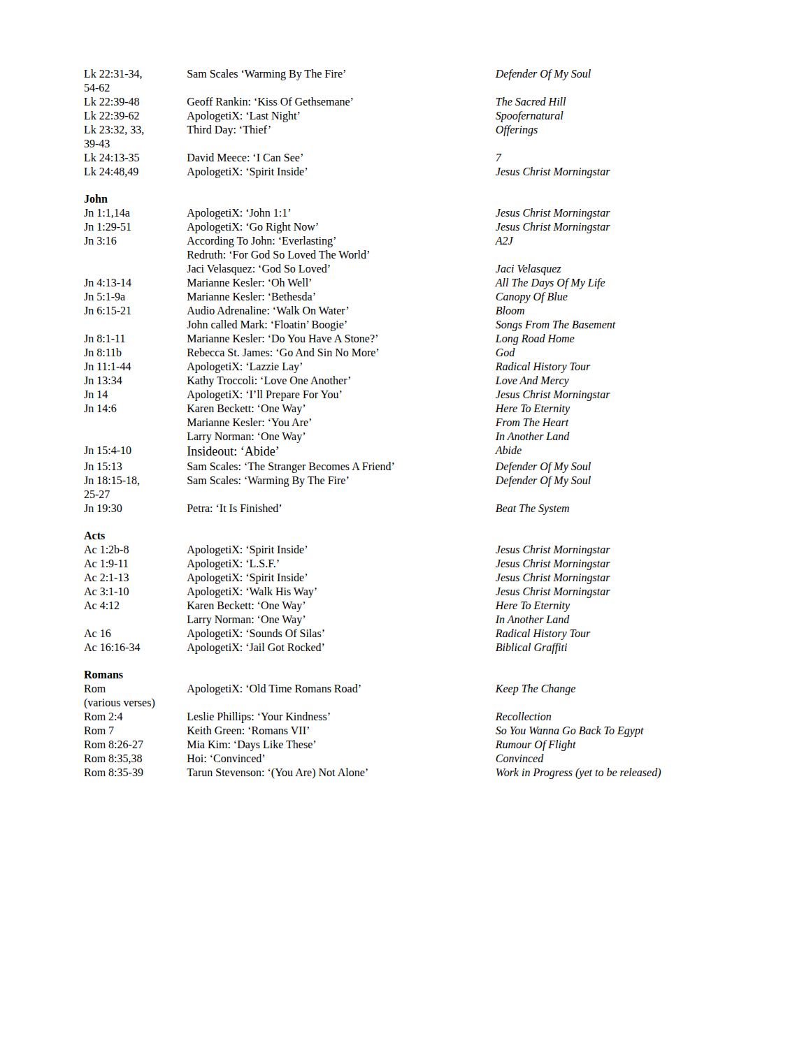| Lk 22:31-34, 54-62 | Sam Scales ‘Warming By The Fire’ | Defender Of My Soul |
| Lk 22:39-48 | Geoff Rankin: ‘Kiss Of Gethsemane’ | The Sacred Hill |
| Lk 22:39-62 | ApologetiX: ‘Last Night’ | Spoofernatural |
| Lk 23:32, 33, 39-43 | Third Day: ‘Thief’ | Offerings |
| Lk 24:13-35 | David Meece: ‘I Can See’ | 7 |
| Lk 24:48,49 | ApologetiX: ‘Spirit Inside’ | Jesus Christ Morningstar |
John
| Jn 1:1,14a | ApologetiX: ‘John 1:1’ | Jesus Christ Morningstar |
| Jn 1:29-51 | ApologetiX: ‘Go Right Now’ | Jesus Christ Morningstar |
| Jn 3:16 | According To John: ‘Everlasting’ | A2J |
| | Redruth: ‘For God So Loved The World’ | |
| | Jaci Velasquez: ‘God So Loved’ | Jaci Velasquez |
| Jn 4:13-14 | Marianne Kesler: ‘Oh Well’ | All The Days Of My Life |
| Jn 5:1-9a | Marianne Kesler: ‘Bethesda’ | Canopy Of Blue |
| Jn 6:15-21 | Audio Adrenaline: ‘Walk On Water’ | Bloom |
| | John called Mark: ‘Floatin’ Boogie’ | Songs From The Basement |
| Jn 8:1-11 | Marianne Kesler: ‘Do You Have A Stone?’ | Long Road Home |
| Jn 8:11b | Rebecca St. James: ‘Go And Sin No More’ | God |
| Jn 11:1-44 | ApologetiX: ‘Lazzie Lay’ | Radical History Tour |
| Jn 13:34 | Kathy Troccoli: ‘Love One Another’ | Love And Mercy |
| Jn 14 | ApologetiX: ‘I’ll Prepare For You’ | Jesus Christ Morningstar |
| Jn 14:6 | Karen Beckett: ‘One Way’ | Here To Eternity |
| | Marianne Kesler: ‘You Are’ | From The Heart |
| | Larry Norman: ‘One Way’ | In Another Land |
| Jn 15:4-10 | Insideout: ‘Abide’ | Abide |
| Jn 15:13 | Sam Scales: ‘The Stranger Becomes A Friend’ | Defender Of My Soul |
| Jn 18:15-18, 25-27 | Sam Scales: ‘Warming By The Fire’ | Defender Of My Soul |
| Jn 19:30 | Petra: ‘It Is Finished’ | Beat The System |
Acts
| Ac 1:2b-8 | ApologetiX: ‘Spirit Inside’ | Jesus Christ Morningstar |
| Ac 1:9-11 | ApologetiX: ‘L.S.F.’ | Jesus Christ Morningstar |
| Ac 2:1-13 | ApologetiX: ‘Spirit Inside’ | Jesus Christ Morningstar |
| Ac 3:1-10 | ApologetiX: ‘Walk His Way’ | Jesus Christ Morningstar |
| Ac 4:12 | Karen Beckett: ‘One Way’ | Here To Eternity |
| | Larry Norman: ‘One Way’ | In Another Land |
| Ac 16 | ApologetiX: ‘Sounds Of Silas’ | Radical History Tour |
| Ac 16:16-34 | ApologetiX: ‘Jail Got Rocked’ | Biblical Graffiti |
Romans
| Rom (various verses) | ApologetiX: ‘Old Time Romans Road’ | Keep The Change |
| Rom 2:4 | Leslie Phillips: ‘Your Kindness’ | Recollection |
| Rom 7 | Keith Green: ‘Romans VII’ | So You Wanna Go Back To Egypt |
| Rom 8:26-27 | Mia Kim: ‘Days Like These’ | Rumour Of Flight |
| Rom 8:35,38 | Hoi: ‘Convinced’ | Convinced |
| Rom 8:35-39 | Tarun Stevenson: ‘(You Are) Not Alone’ | Work in Progress (yet to be released) |